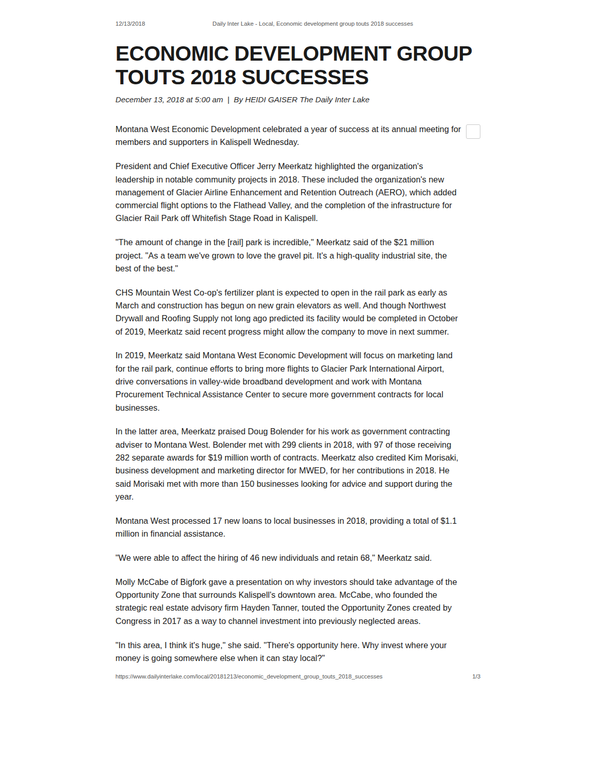12/13/2018 Daily Inter Lake - Local, Economic development group touts 2018 successes
Economic development group touts 2018 successes
December 13, 2018 at 5:00 am | By HEIDI GAISER The Daily Inter Lake
Montana West Economic Development celebrated a year of success at its annual meeting for members and supporters in Kalispell Wednesday.
President and Chief Executive Officer Jerry Meerkatz highlighted the organization's leadership in notable community projects in 2018. These included the organization's new management of Glacier Airline Enhancement and Retention Outreach (AERO), which added commercial flight options to the Flathead Valley, and the completion of the infrastructure for Glacier Rail Park off Whitefish Stage Road in Kalispell.
"The amount of change in the [rail] park is incredible," Meerkatz said of the $21 million project. "As a team we've grown to love the gravel pit. It's a high-quality industrial site, the best of the best."
CHS Mountain West Co-op's fertilizer plant is expected to open in the rail park as early as March and construction has begun on new grain elevators as well. And though Northwest Drywall and Roofing Supply not long ago predicted its facility would be completed in October of 2019, Meerkatz said recent progress might allow the company to move in next summer.
In 2019, Meerkatz said Montana West Economic Development will focus on marketing land for the rail park, continue efforts to bring more flights to Glacier Park International Airport, drive conversations in valley-wide broadband development and work with Montana Procurement Technical Assistance Center to secure more government contracts for local businesses.
In the latter area, Meerkatz praised Doug Bolender for his work as government contracting adviser to Montana West. Bolender met with 299 clients in 2018, with 97 of those receiving 282 separate awards for $19 million worth of contracts. Meerkatz also credited Kim Morisaki, business development and marketing director for MWED, for her contributions in 2018. He said Morisaki met with more than 150 businesses looking for advice and support during the year.
Montana West processed 17 new loans to local businesses in 2018, providing a total of $1.1 million in financial assistance.
"We were able to affect the hiring of 46 new individuals and retain 68," Meerkatz said.
Molly McCabe of Bigfork gave a presentation on why investors should take advantage of the Opportunity Zone that surrounds Kalispell's downtown area. McCabe, who founded the strategic real estate advisory firm Hayden Tanner, touted the Opportunity Zones created by Congress in 2017 as a way to channel investment into previously neglected areas.
"In this area, I think it's huge," she said. "There's opportunity here. Why invest where your money is going somewhere else when it can stay local?"
https://www.dailyinterlake.com/local/20181213/economic_development_group_touts_2018_successes 1/3